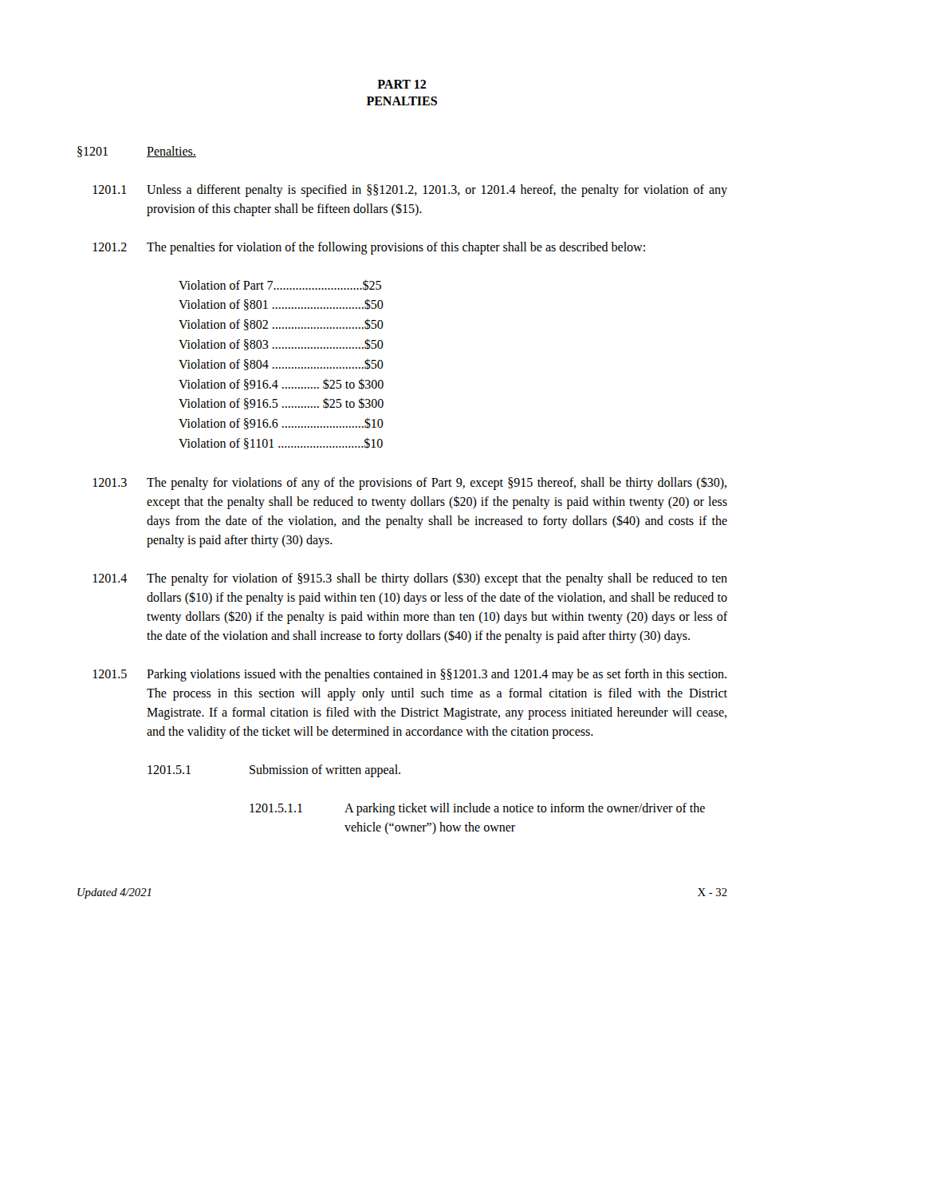PART 12
PENALTIES
§1201 Penalties.
1201.1
Unless a different penalty is specified in §§1201.2, 1201.3, or 1201.4 hereof, the penalty for violation of any provision of this chapter shall be fifteen dollars ($15).
1201.2
The penalties for violation of the following provisions of this chapter shall be as described below:
Violation of Part 7............................$25
Violation of §801 .............................$50
Violation of §802 .............................$50
Violation of §803 .............................$50
Violation of §804 .............................$50
Violation of §916.4 ............ $25 to $300
Violation of §916.5 ............ $25 to $300
Violation of §916.6 ..........................$10
Violation of §1101 ...........................$10
1201.3
The penalty for violations of any of the provisions of Part 9, except §915 thereof, shall be thirty dollars ($30), except that the penalty shall be reduced to twenty dollars ($20) if the penalty is paid within twenty (20) or less days from the date of the violation, and the penalty shall be increased to forty dollars ($40) and costs if the penalty is paid after thirty (30) days.
1201.4
The penalty for violation of §915.3 shall be thirty dollars ($30) except that the penalty shall be reduced to ten dollars ($10) if the penalty is paid within ten (10) days or less of the date of the violation, and shall be reduced to twenty dollars ($20) if the penalty is paid within more than ten (10) days but within twenty (20) days or less of the date of the violation and shall increase to forty dollars ($40) if the penalty is paid after thirty (30) days.
1201.5
Parking violations issued with the penalties contained in §§1201.3 and 1201.4 may be as set forth in this section. The process in this section will apply only until such time as a formal citation is filed with the District Magistrate. If a formal citation is filed with the District Magistrate, any process initiated hereunder will cease, and the validity of the ticket will be determined in accordance with the citation process.
1201.5.1
Submission of written appeal.
1201.5.1.1
A parking ticket will include a notice to inform the owner/driver of the vehicle (“owner”) how the owner
Updated 4/2021
X - 32